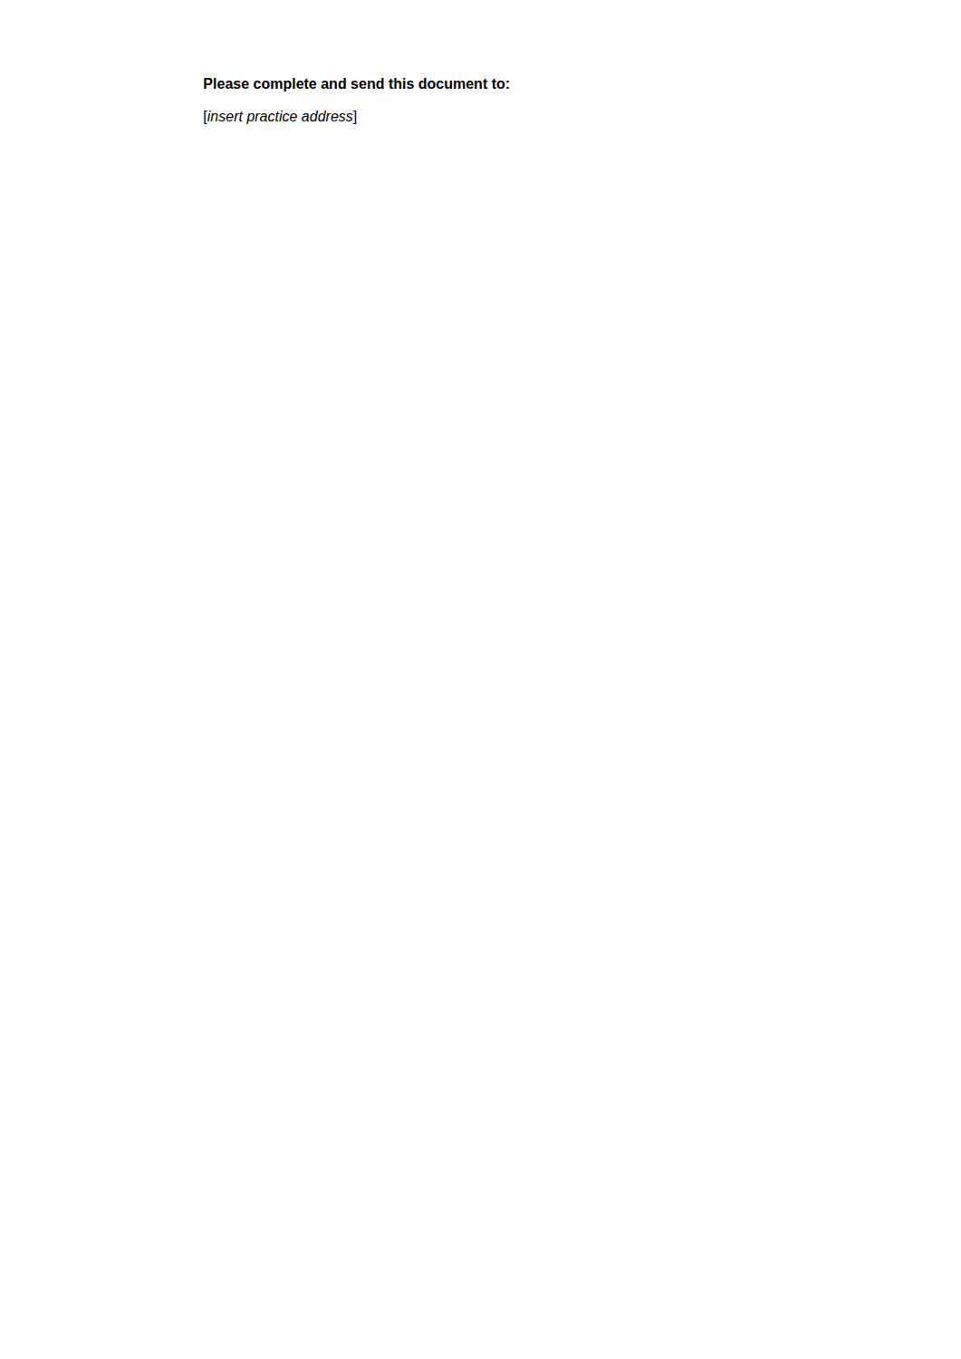Please complete and send this document to:
[insert practice address]